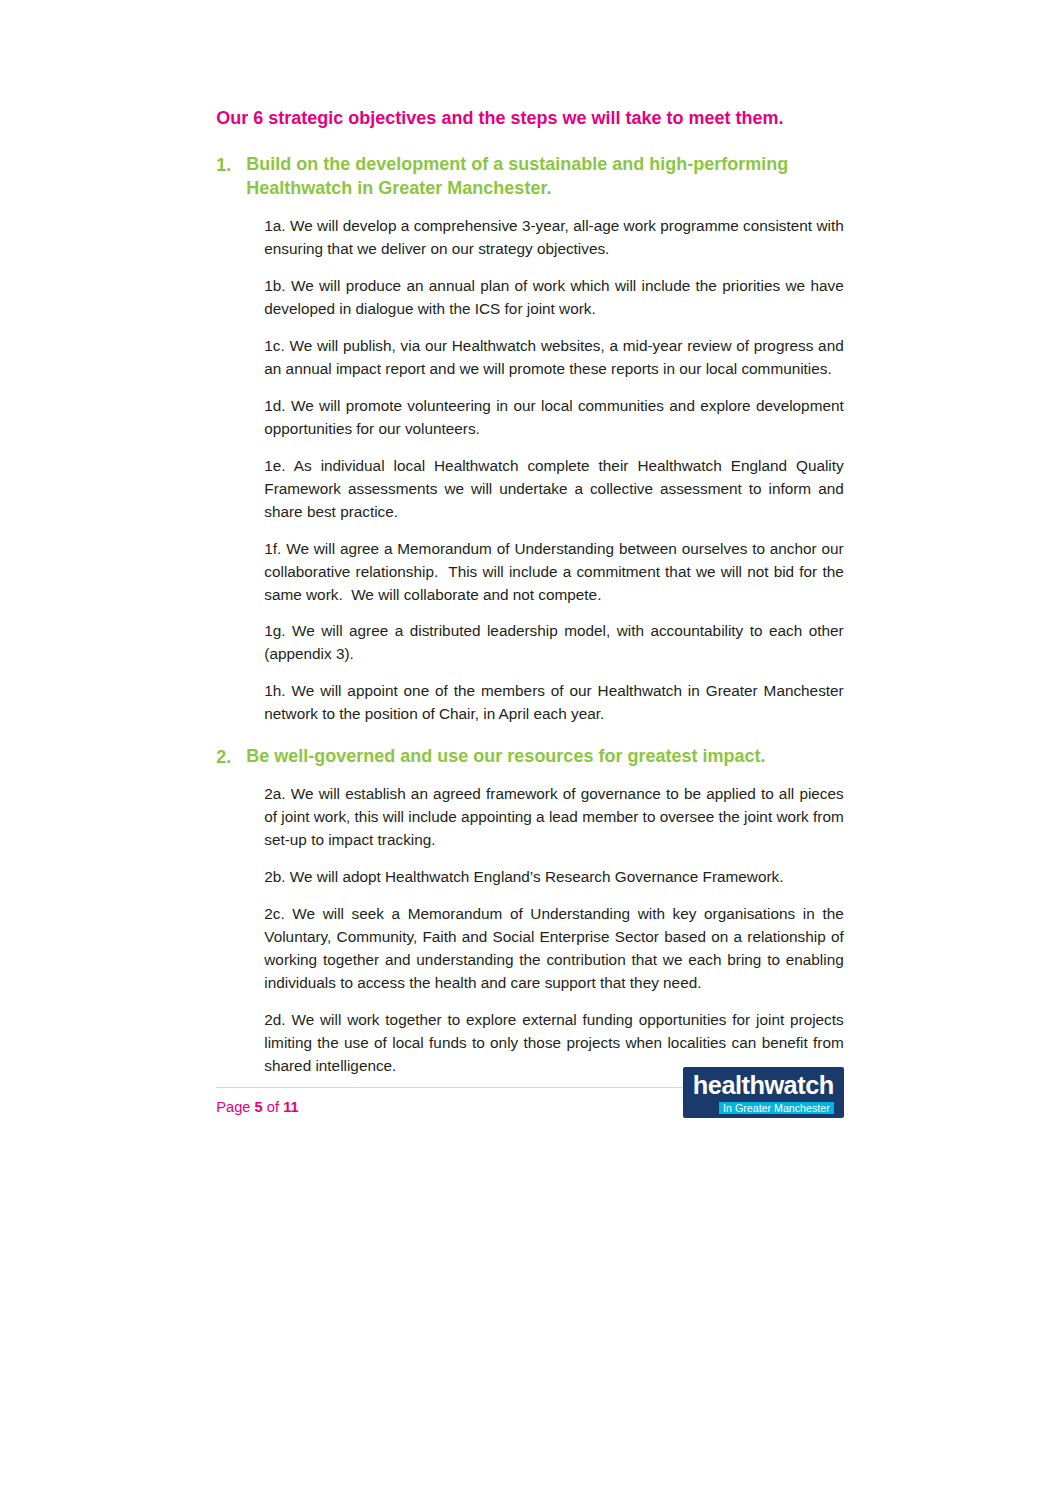Our 6 strategic objectives and the steps we will take to meet them.
Build on the development of a sustainable and high-performing Healthwatch in Greater Manchester.
1a. We will develop a comprehensive 3-year, all-age work programme consistent with ensuring that we deliver on our strategy objectives.
1b. We will produce an annual plan of work which will include the priorities we have developed in dialogue with the ICS for joint work.
1c. We will publish, via our Healthwatch websites, a mid-year review of progress and an annual impact report and we will promote these reports in our local communities.
1d. We will promote volunteering in our local communities and explore development opportunities for our volunteers.
1e. As individual local Healthwatch complete their Healthwatch England Quality Framework assessments we will undertake a collective assessment to inform and share best practice.
1f. We will agree a Memorandum of Understanding between ourselves to anchor our collaborative relationship. This will include a commitment that we will not bid for the same work. We will collaborate and not compete.
1g. We will agree a distributed leadership model, with accountability to each other (appendix 3).
1h. We will appoint one of the members of our Healthwatch in Greater Manchester network to the position of Chair, in April each year.
Be well-governed and use our resources for greatest impact.
2a. We will establish an agreed framework of governance to be applied to all pieces of joint work, this will include appointing a lead member to oversee the joint work from set-up to impact tracking.
2b. We will adopt Healthwatch England’s Research Governance Framework.
2c. We will seek a Memorandum of Understanding with key organisations in the Voluntary, Community, Faith and Social Enterprise Sector based on a relationship of working together and understanding the contribution that we each bring to enabling individuals to access the health and care support that they need.
2d. We will work together to explore external funding opportunities for joint projects limiting the use of local funds to only those projects when localities can benefit from shared intelligence.
Page 5 of 11
healthwatch
In Greater Manchester